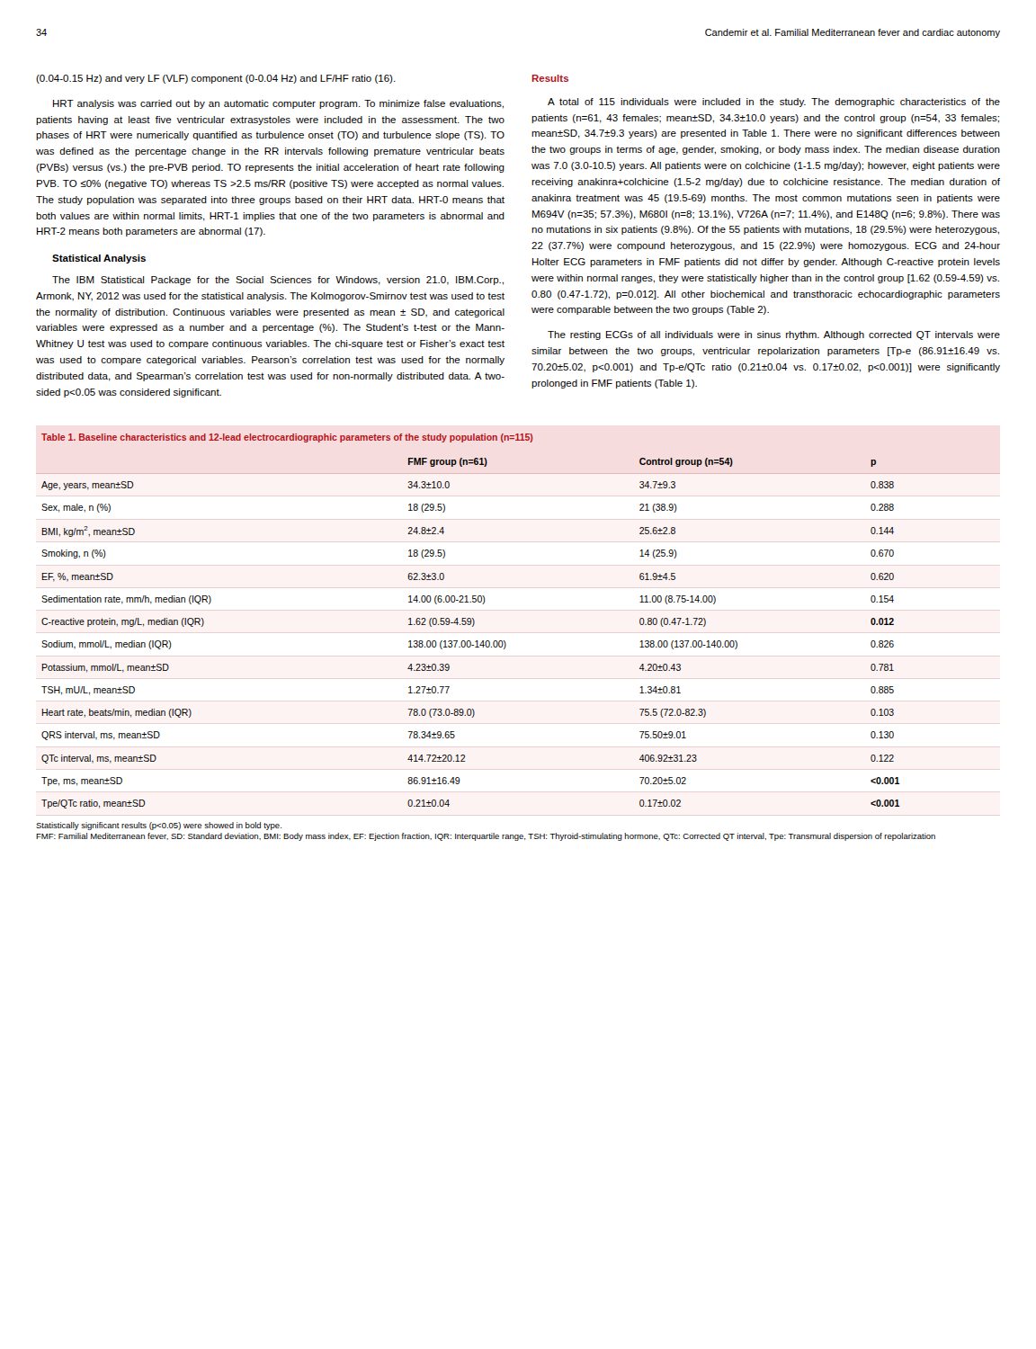34
Candemir et al. Familial Mediterranean fever and cardiac autonomy
(0.04-0.15 Hz) and very LF (VLF) component (0-0.04 Hz) and LF/HF ratio (16).
HRT analysis was carried out by an automatic computer program. To minimize false evaluations, patients having at least five ventricular extrasystoles were included in the assessment. The two phases of HRT were numerically quantified as turbulence onset (TO) and turbulence slope (TS). TO was defined as the percentage change in the RR intervals following premature ventricular beats (PVBs) versus (vs.) the pre-PVB period. TO represents the initial acceleration of heart rate following PVB. TO ≤0% (negative TO) whereas TS >2.5 ms/RR (positive TS) were accepted as normal values. The study population was separated into three groups based on their HRT data. HRT-0 means that both values are within normal limits, HRT-1 implies that one of the two parameters is abnormal and HRT-2 means both parameters are abnormal (17).
Statistical Analysis
The IBM Statistical Package for the Social Sciences for Windows, version 21.0, IBM.Corp., Armonk, NY, 2012 was used for the statistical analysis. The Kolmogorov-Smirnov test was used to test the normality of distribution. Continuous variables were presented as mean ± SD, and categorical variables were expressed as a number and a percentage (%). The Student’s t-test or the Mann-Whitney U test was used to compare continuous variables. The chi-square test or Fisher’s exact test was used to compare categorical variables. Pearson’s correlation test was used for the normally distributed data, and Spearman’s correlation test was used for non-normally distributed data. A two-sided p<0.05 was considered significant.
Results
A total of 115 individuals were included in the study. The demographic characteristics of the patients (n=61, 43 females; mean±SD, 34.3±10.0 years) and the control group (n=54, 33 females; mean±SD, 34.7±9.3 years) are presented in Table 1. There were no significant differences between the two groups in terms of age, gender, smoking, or body mass index. The median disease duration was 7.0 (3.0-10.5) years. All patients were on colchicine (1-1.5 mg/day); however, eight patients were receiving anakinra+colchicine (1.5-2 mg/day) due to colchicine resistance. The median duration of anakinra treatment was 45 (19.5-69) months. The most common mutations seen in patients were M694V (n=35; 57.3%), M680I (n=8; 13.1%), V726A (n=7; 11.4%), and E148Q (n=6; 9.8%). There was no mutations in six patients (9.8%). Of the 55 patients with mutations, 18 (29.5%) were heterozygous, 22 (37.7%) were compound heterozygous, and 15 (22.9%) were homozygous. ECG and 24-hour Holter ECG parameters in FMF patients did not differ by gender. Although C-reactive protein levels were within normal ranges, they were statistically higher than in the control group [1.62 (0.59-4.59) vs. 0.80 (0.47-1.72), p=0.012]. All other biochemical and transthoracic echocardiographic parameters were comparable between the two groups (Table 2).
The resting ECGs of all individuals were in sinus rhythm. Although corrected QT intervals were similar between the two groups, ventricular repolarization parameters [Tp-e (86.91±16.49 vs. 70.20±5.02, p<0.001) and Tp-e/QTc ratio (0.21±0.04 vs. 0.17±0.02, p<0.001)] were significantly prolonged in FMF patients (Table 1).
Table 1. Baseline characteristics and 12-lead electrocardiographic parameters of the study population (n=115)
| | FMF group (n=61) | Control group (n=54) | p |
| --- | --- | --- | --- |
| Age, years, mean±SD | 34.3±10.0 | 34.7±9.3 | 0.838 |
| Sex, male, n (%) | 18 (29.5) | 21 (38.9) | 0.288 |
| BMI, kg/m 2 , mean±SD | 24.8±2.4 | 25.6±2.8 | 0.144 |
| Smoking, n (%) | 18 (29.5) | 14 (25.9) | 0.670 |
| EF, %, mean±SD | 62.3±3.0 | 61.9±4.5 | 0.620 |
| Sedimentation rate, mm/h, median (IQR) | 14.00 (6.00-21.50) | 11.00 (8.75-14.00) | 0.154 |
| C-reactive protein, mg/L, median (IQR) | 1.62 (0.59-4.59) | 0.80 (0.47-1.72) | 0.012 |
| Sodium, mmol/L, median (IQR) | 138.00 (137.00-140.00) | 138.00 (137.00-140.00) | 0.826 |
| Potassium, mmol/L, mean±SD | 4.23±0.39 | 4.20±0.43 | 0.781 |
| TSH, mU/L, mean±SD | 1.27±0.77 | 1.34±0.81 | 0.885 |
| Heart rate, beats/min, median (IQR) | 78.0 (73.0-89.0) | 75.5 (72.0-82.3) | 0.103 |
| QRS interval, ms, mean±SD | 78.34±9.65 | 75.50±9.01 | 0.130 |
| QTc interval, ms, mean±SD | 414.72±20.12 | 406.92±31.23 | 0.122 |
| Tpe, ms, mean±SD | 86.91±16.49 | 70.20±5.02 | <0.001 |
| Tpe/QTc ratio, mean±SD | 0.21±0.04 | 0.17±0.02 | <0.001 |
Statistically significant results (p<0.05) were showed in bold type.
FMF: Familial Mediterranean fever, SD: Standard deviation, BMI: Body mass index, EF: Ejection fraction, IQR: Interquartile range, TSH: Thyroid-stimulating hormone, QTc: Corrected QT interval, Tpe: Transmural dispersion of repolarization